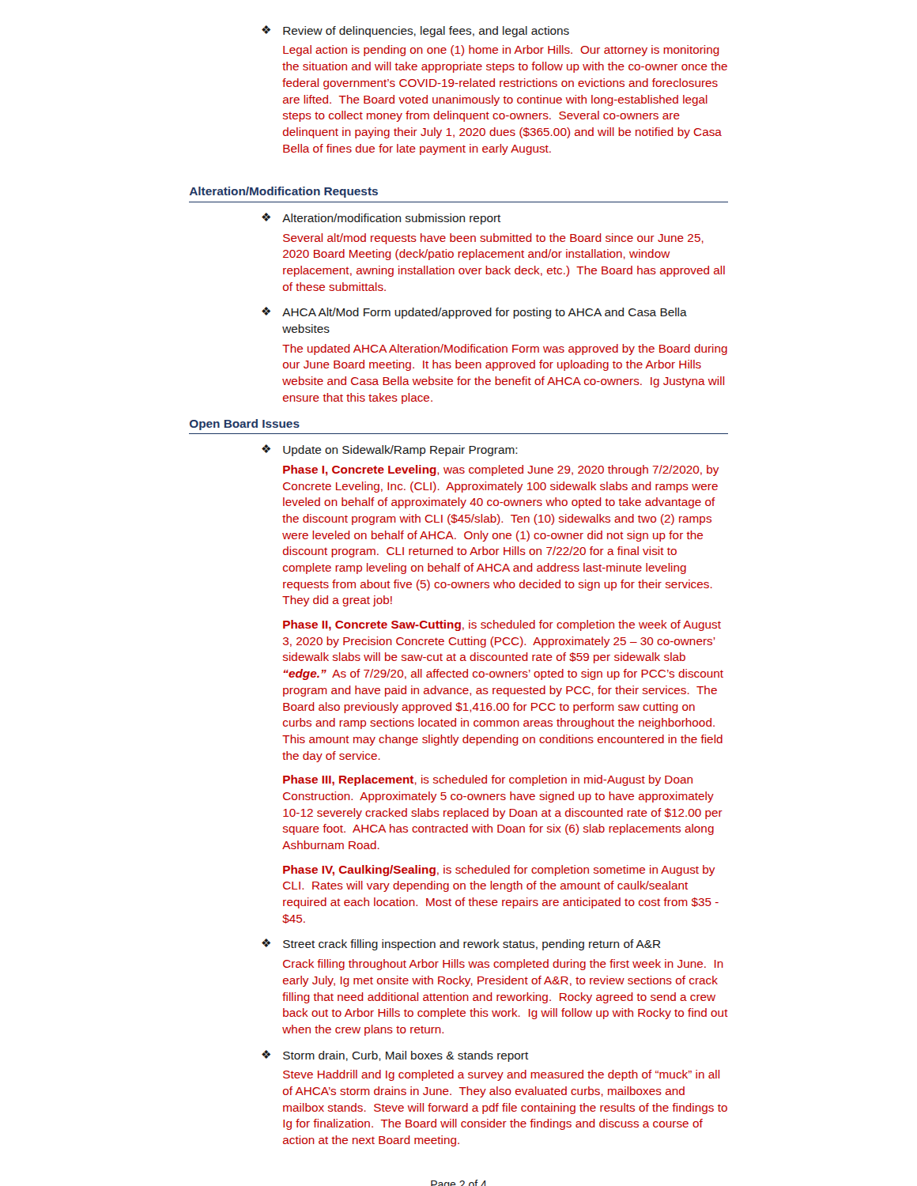❖ Review of delinquencies, legal fees, and legal actions
Legal action is pending on one (1) home in Arbor Hills. Our attorney is monitoring the situation and will take appropriate steps to follow up with the co-owner once the federal government’s COVID-19-related restrictions on evictions and foreclosures are lifted. The Board voted unanimously to continue with long-established legal steps to collect money from delinquent co-owners. Several co-owners are delinquent in paying their July 1, 2020 dues ($365.00) and will be notified by Casa Bella of fines due for late payment in early August.
Alteration/Modification Requests
❖ Alteration/modification submission report
Several alt/mod requests have been submitted to the Board since our June 25, 2020 Board Meeting (deck/patio replacement and/or installation, window replacement, awning installation over back deck, etc.) The Board has approved all of these submittals.
❖ AHCA Alt/Mod Form updated/approved for posting to AHCA and Casa Bella websites
The updated AHCA Alteration/Modification Form was approved by the Board during our June Board meeting. It has been approved for uploading to the Arbor Hills website and Casa Bella website for the benefit of AHCA co-owners. Ig Justyna will ensure that this takes place.
Open Board Issues
❖ Update on Sidewalk/Ramp Repair Program:
Phase I, Concrete Leveling, was completed June 29, 2020 through 7/2/2020, by Concrete Leveling, Inc. (CLI). Approximately 100 sidewalk slabs and ramps were leveled on behalf of approximately 40 co-owners who opted to take advantage of the discount program with CLI ($45/slab). Ten (10) sidewalks and two (2) ramps were leveled on behalf of AHCA. Only one (1) co-owner did not sign up for the discount program. CLI returned to Arbor Hills on 7/22/20 for a final visit to complete ramp leveling on behalf of AHCA and address last-minute leveling requests from about five (5) co-owners who decided to sign up for their services. They did a great job!
Phase II, Concrete Saw-Cutting, is scheduled for completion the week of August 3, 2020 by Precision Concrete Cutting (PCC). Approximately 25 – 30 co-owners’ sidewalk slabs will be saw-cut at a discounted rate of $59 per sidewalk slab “edge.” As of 7/29/20, all affected co-owners’ opted to sign up for PCC’s discount program and have paid in advance, as requested by PCC, for their services. The Board also previously approved $1,416.00 for PCC to perform saw cutting on curbs and ramp sections located in common areas throughout the neighborhood. This amount may change slightly depending on conditions encountered in the field the day of service.
Phase III, Replacement, is scheduled for completion in mid-August by Doan Construction. Approximately 5 co-owners have signed up to have approximately 10-12 severely cracked slabs replaced by Doan at a discounted rate of $12.00 per square foot. AHCA has contracted with Doan for six (6) slab replacements along Ashburnam Road.
Phase IV, Caulking/Sealing, is scheduled for completion sometime in August by CLI. Rates will vary depending on the length of the amount of caulk/sealant required at each location. Most of these repairs are anticipated to cost from $35 - $45.
❖ Street crack filling inspection and rework status, pending return of A&R
Crack filling throughout Arbor Hills was completed during the first week in June. In early July, Ig met onsite with Rocky, President of A&R, to review sections of crack filling that need additional attention and reworking. Rocky agreed to send a crew back out to Arbor Hills to complete this work. Ig will follow up with Rocky to find out when the crew plans to return.
❖ Storm drain, Curb, Mail boxes & stands report
Steve Haddrill and Ig completed a survey and measured the depth of “muck” in all of AHCA’s storm drains in June. They also evaluated curbs, mailboxes and mailbox stands. Steve will forward a pdf file containing the results of the findings to Ig for finalization. The Board will consider the findings and discuss a course of action at the next Board meeting.
Page 2 of 4